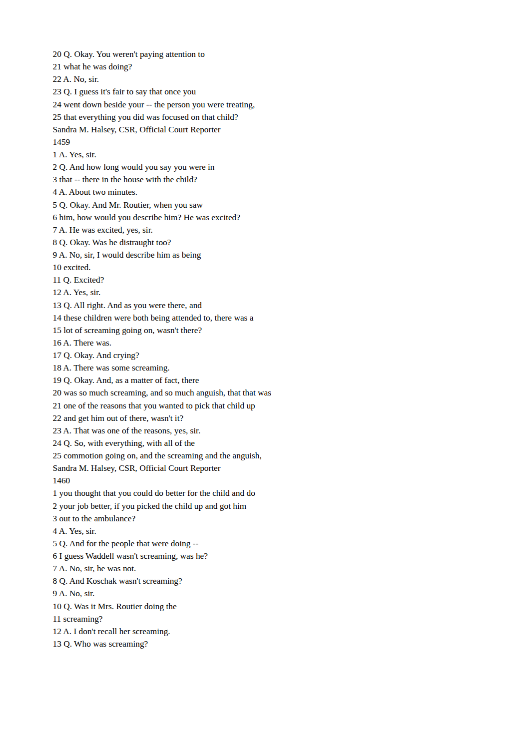20 Q. Okay. You weren't paying attention to
21 what he was doing?
22 A. No, sir.
23 Q. I guess it's fair to say that once you
24 went down beside your -- the person you were treating,
25 that everything you did was focused on that child?
Sandra M. Halsey, CSR, Official Court Reporter
1459
1 A. Yes, sir.
2 Q. And how long would you say you were in
3 that -- there in the house with the child?
4 A. About two minutes.
5 Q. Okay. And Mr. Routier, when you saw
6 him, how would you describe him? He was excited?
7 A. He was excited, yes, sir.
8 Q. Okay. Was he distraught too?
9 A. No, sir, I would describe him as being
10 excited.
11 Q. Excited?
12 A. Yes, sir.
13 Q. All right. And as you were there, and
14 these children were both being attended to, there was a
15 lot of screaming going on, wasn't there?
16 A. There was.
17 Q. Okay. And crying?
18 A. There was some screaming.
19 Q. Okay. And, as a matter of fact, there
20 was so much screaming, and so much anguish, that that was
21 one of the reasons that you wanted to pick that child up
22 and get him out of there, wasn't it?
23 A. That was one of the reasons, yes, sir.
24 Q. So, with everything, with all of the
25 commotion going on, and the screaming and the anguish,
Sandra M. Halsey, CSR, Official Court Reporter
1460
1 you thought that you could do better for the child and do
2 your job better, if you picked the child up and got him
3 out to the ambulance?
4 A. Yes, sir.
5 Q. And for the people that were doing --
6 I guess Waddell wasn't screaming, was he?
7 A. No, sir, he was not.
8 Q. And Koschak wasn't screaming?
9 A. No, sir.
10 Q. Was it Mrs. Routier doing the
11 screaming?
12 A. I don't recall her screaming.
13 Q. Who was screaming?